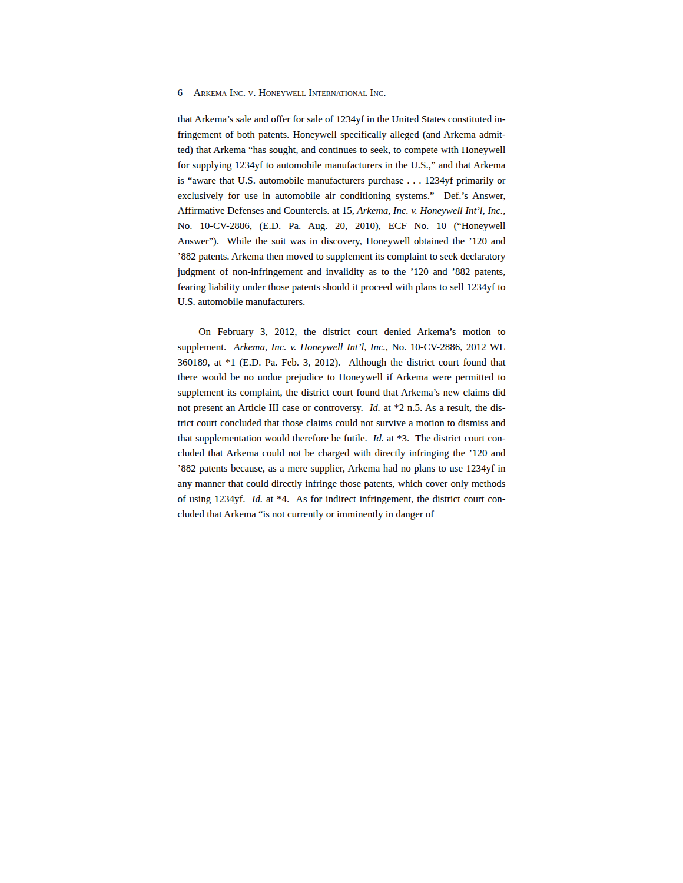6 Arkema Inc. v. Honeywell International Inc.
that Arkema’s sale and offer for sale of 1234yf in the United States constituted infringement of both patents. Honeywell specifically alleged (and Arkema admitted) that Arkema “has sought, and continues to seek, to compete with Honeywell for supplying 1234yf to automobile manufacturers in the U.S.,” and that Arkema is “aware that U.S. automobile manufacturers purchase . . . 1234yf primarily or exclusively for use in automobile air conditioning systems.” Def.’s Answer, Affirmative Defenses and Countercls. at 15, Arkema, Inc. v. Honeywell Int’l, Inc., No. 10-CV-2886, (E.D. Pa. Aug. 20, 2010), ECF No. 10 (“Honeywell Answer”). While the suit was in discovery, Honeywell obtained the ’120 and ’882 patents. Arkema then moved to supplement its complaint to seek declaratory judgment of non-infringement and invalidity as to the ’120 and ’882 patents, fearing liability under those patents should it proceed with plans to sell 1234yf to U.S. automobile manufacturers.
On February 3, 2012, the district court denied Arkema’s motion to supplement. Arkema, Inc. v. Honeywell Int’l, Inc., No. 10-CV-2886, 2012 WL 360189, at *1 (E.D. Pa. Feb. 3, 2012). Although the district court found that there would be no undue prejudice to Honeywell if Arkema were permitted to supplement its complaint, the district court found that Arkema’s new claims did not present an Article III case or controversy. Id. at *2 n.5. As a result, the district court concluded that those claims could not survive a motion to dismiss and that supplementation would therefore be futile. Id. at *3. The district court concluded that Arkema could not be charged with directly infringing the ’120 and ’882 patents because, as a mere supplier, Arkema had no plans to use 1234yf in any manner that could directly infringe those patents, which cover only methods of using 1234yf. Id. at *4. As for indirect infringement, the district court concluded that Arkema “is not currently or imminently in danger of